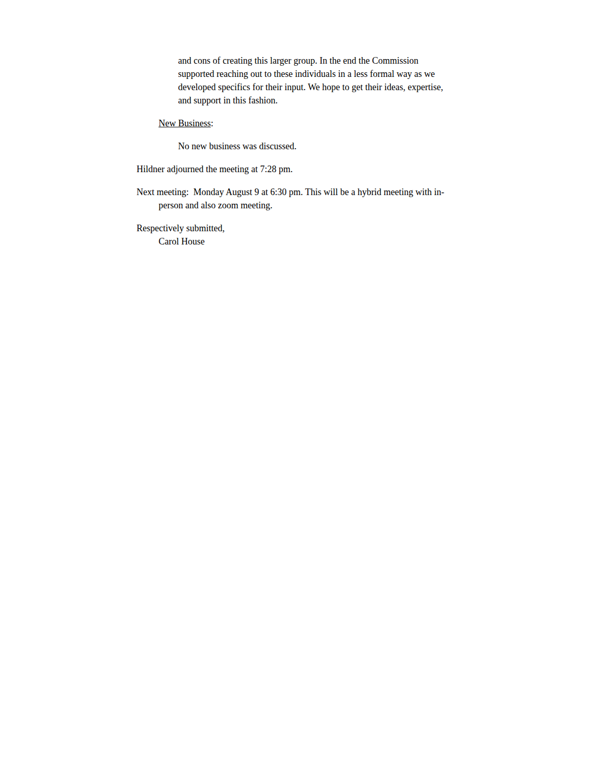and cons of creating this larger group. In the end the Commission supported reaching out to these individuals in a less formal way as we developed specifics for their input. We hope to get their ideas, expertise, and support in this fashion.
New Business:
No new business was discussed.
Hildner adjourned the meeting at 7:28 pm.
Next meeting: Monday August 9 at 6:30 pm. This will be a hybrid meeting with in-person and also zoom meeting.
Respectively submitted,
Carol House